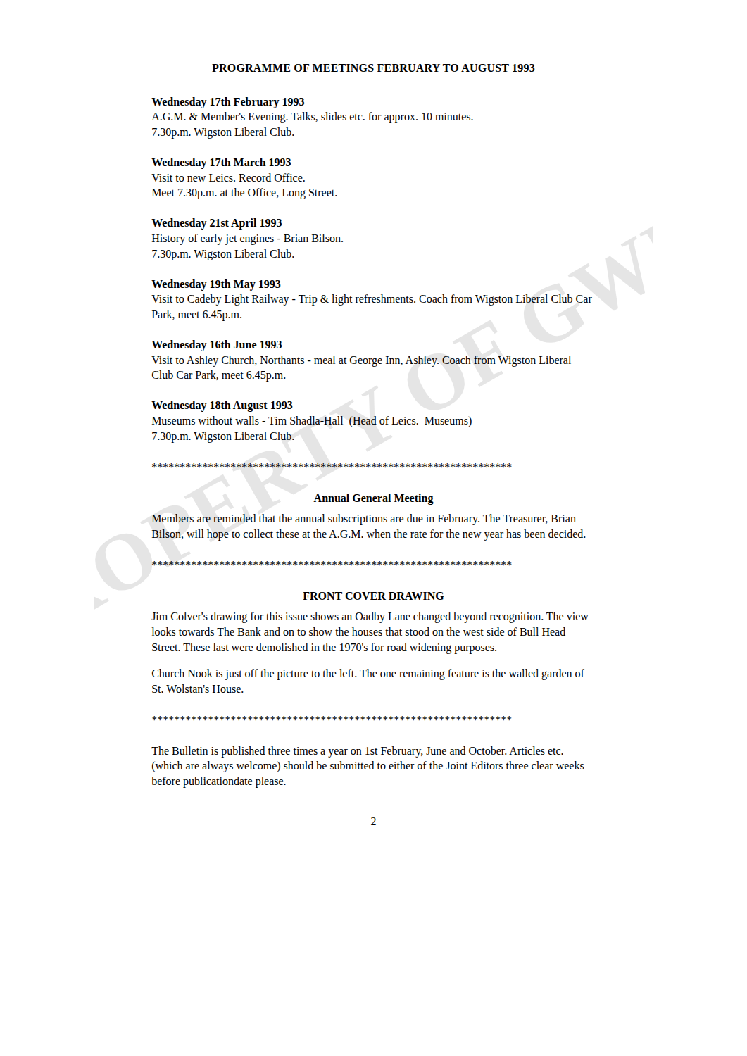PROPERTY OF GWHS
PROGRAMME OF MEETINGS FEBRUARY TO AUGUST 1993
Wednesday 17th February 1993
A.G.M. & Member's Evening. Talks, slides etc. for approx. 10 minutes.
7.30p.m. Wigston Liberal Club.
Wednesday 17th March 1993
Visit to new Leics. Record Office.
Meet 7.30p.m. at the Office, Long Street.
Wednesday 21st April 1993
History of early jet engines - Brian Bilson.
7.30p.m. Wigston Liberal Club.
Wednesday 19th May 1993
Visit to Cadeby Light Railway - Trip & light refreshments. Coach from Wigston Liberal Club Car Park, meet 6.45p.m.
Wednesday 16th June 1993
Visit to Ashley Church, Northants - meal at George Inn, Ashley. Coach from Wigston Liberal Club Car Park, meet 6.45p.m.
Wednesday 18th August 1993
Museums without walls - Tim Shadla-Hall (Head of Leics. Museums)
7.30p.m. Wigston Liberal Club.
****************************************************************
Annual General Meeting
Members are reminded that the annual subscriptions are due in February. The Treasurer, Brian Bilson, will hope to collect these at the A.G.M. when the rate for the new year has been decided.
****************************************************************
FRONT COVER DRAWING
Jim Colver's drawing for this issue shows an Oadby Lane changed beyond recognition. The view looks towards The Bank and on to show the houses that stood on the west side of Bull Head Street. These last were demolished in the 1970's for road widening purposes.
Church Nook is just off the picture to the left. The one remaining feature is the walled garden of St. Wolstan's House.
****************************************************************
The Bulletin is published three times a year on 1st February, June and October. Articles etc. (which are always welcome) should be submitted to either of the Joint Editors three clear weeks before publicationdate please.
2